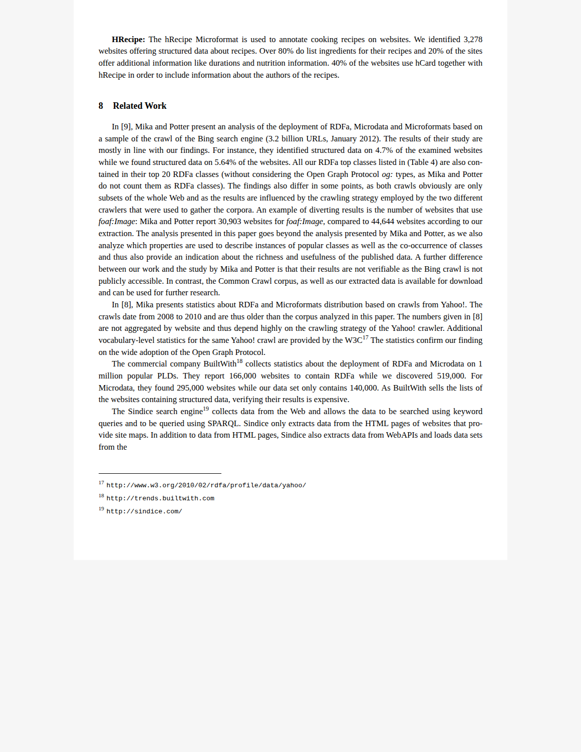HRecipe: The hRecipe Microformat is used to annotate cooking recipes on websites. We identified 3,278 websites offering structured data about recipes. Over 80% do list ingredients for their recipes and 20% of the sites offer additional information like durations and nutrition information. 40% of the websites use hCard together with hRecipe in order to include information about the authors of the recipes.
8 Related Work
In [9], Mika and Potter present an analysis of the deployment of RDFa, Microdata and Microformats based on a sample of the crawl of the Bing search engine (3.2 billion URLs, January 2012). The results of their study are mostly in line with our findings. For instance, they identified structured data on 4.7% of the examined websites while we found structured data on 5.64% of the websites. All our RDFa top classes listed in (Table 4) are also contained in their top 20 RDFa classes (without considering the Open Graph Protocol og: types, as Mika and Potter do not count them as RDFa classes). The findings also differ in some points, as both crawls obviously are only subsets of the whole Web and as the results are influenced by the crawling strategy employed by the two different crawlers that were used to gather the corpora. An example of diverting results is the number of websites that use foaf:Image: Mika and Potter report 30,903 websites for foaf:Image, compared to 44,644 websites according to our extraction. The analysis presented in this paper goes beyond the analysis presented by Mika and Potter, as we also analyze which properties are used to describe instances of popular classes as well as the co-occurrence of classes and thus also provide an indication about the richness and usefulness of the published data. A further difference between our work and the study by Mika and Potter is that their results are not verifiable as the Bing crawl is not publicly accessible. In contrast, the Common Crawl corpus, as well as our extracted data is available for download and can be used for further research.
In [8], Mika presents statistics about RDFa and Microformats distribution based on crawls from Yahoo!. The crawls date from 2008 to 2010 and are thus older than the corpus analyzed in this paper. The numbers given in [8] are not aggregated by website and thus depend highly on the crawling strategy of the Yahoo! crawler. Additional vocabulary-level statistics for the same Yahoo! crawl are provided by the W3C17 The statistics confirm our finding on the wide adoption of the Open Graph Protocol.
The commercial company BuiltWith18 collects statistics about the deployment of RDFa and Microdata on 1 million popular PLDs. They report 166,000 websites to contain RDFa while we discovered 519,000. For Microdata, they found 295,000 websites while our data set only contains 140,000. As BuiltWith sells the lists of the websites containing structured data, verifying their results is expensive.
The Sindice search engine19 collects data from the Web and allows the data to be searched using keyword queries and to be queried using SPARQL. Sindice only extracts data from the HTML pages of websites that provide site maps. In addition to data from HTML pages, Sindice also extracts data from WebAPIs and loads data sets from the
17 http://www.w3.org/2010/02/rdfa/profile/data/yahoo/
18 http://trends.builtwith.com
19 http://sindice.com/